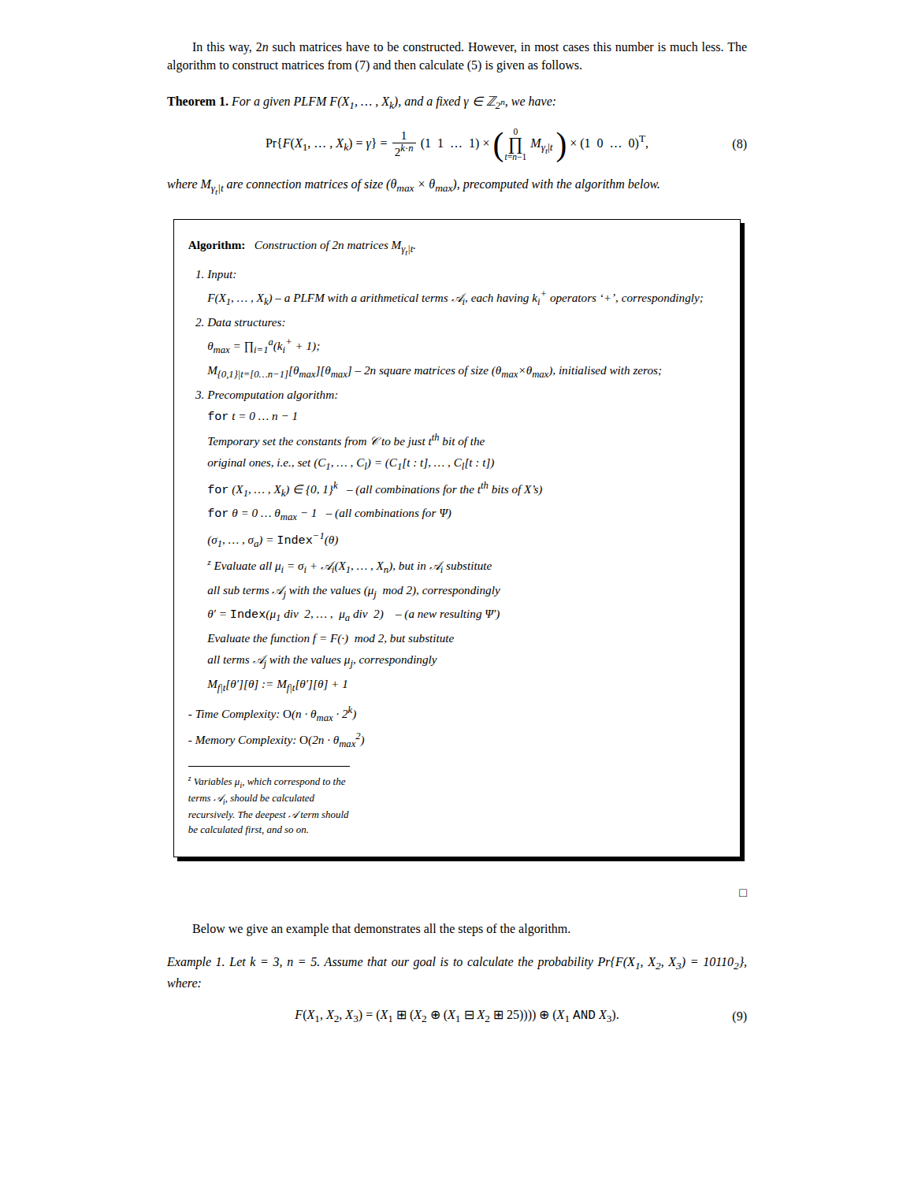In this way, 2n such matrices have to be constructed. However, in most cases this number is much less. The algorithm to construct matrices from (7) and then calculate (5) is given as follows.
Theorem 1. For a given PLFM F(X1, … , Xk), and a fixed γ ∈ ℤ2n, we have:
Pr{F(X1, … , Xk) = γ} = 12k·n (1 1 … 1) × (0∏t=n−1 Mγt|t ) × (1 0 … 0)T, (8)
where Mγt|t are connection matrices of size (θmax × θmax), precomputed with the algorithm below.
Algorithm: Construction of 2n matrices Mγt|t.
Input:
F(X1, … , Xk) – a PLFM with a arithmetical terms 𝒜i, each having ki+ operators ‘+’, correspondingly;
Data structures:
θmax = ∏i=1a(ki+ + 1);
M{0,1}|t=[0…n−1][θmax][θmax] – 2n square matrices of size (θmax×θmax), initialised with zeros;
Precomputation algorithm:
for t = 0 … n − 1
Temporary set the constants from 𝒞 to be just tth bit of the
original ones, i.e., set (C1, … , Cl) = (C1[t : t], … , Cl[t : t])
for (X1, … , Xk) ∈ {0, 1}k – (all combinations for the tth bits of X’s)
for θ = 0 … θmax − 1 – (all combinations for Ψ)
(σ1, … , σa) = Index−1(θ)
z Evaluate all μi = σi + 𝒜i(X1, … , Xn), but in 𝒜i substitute
all sub terms 𝒜j with the values (μj mod 2), correspondingly
θ′ = Index(μ1 div 2, … , μa div 2) – (a new resulting Ψ′)
Evaluate the function f = F(·) mod 2, but substitute
all terms 𝒜j with the values μj, correspondingly
Mf|t[θ′][θ] := Mf|t[θ′][θ] + 1
- Time Complexity: O(n · θmax · 2k)
- Memory Complexity: O(2n · θmax2)
z Variables μi, which correspond to the terms 𝒜i, should be calculated recursively. The deepest 𝒜 term should be calculated first, and so on.
□
Below we give an example that demonstrates all the steps of the algorithm.
Example 1. Let k = 3, n = 5. Assume that our goal is to calculate the probability Pr{F(X1, X2, X3) = 101102}, where:
F(X1, X2, X3) = (X1 ⊞ (X2 ⊕ (X1 ⊟ X2 ⊞ 25)))) ⊕ (X1 AND X3). (9)